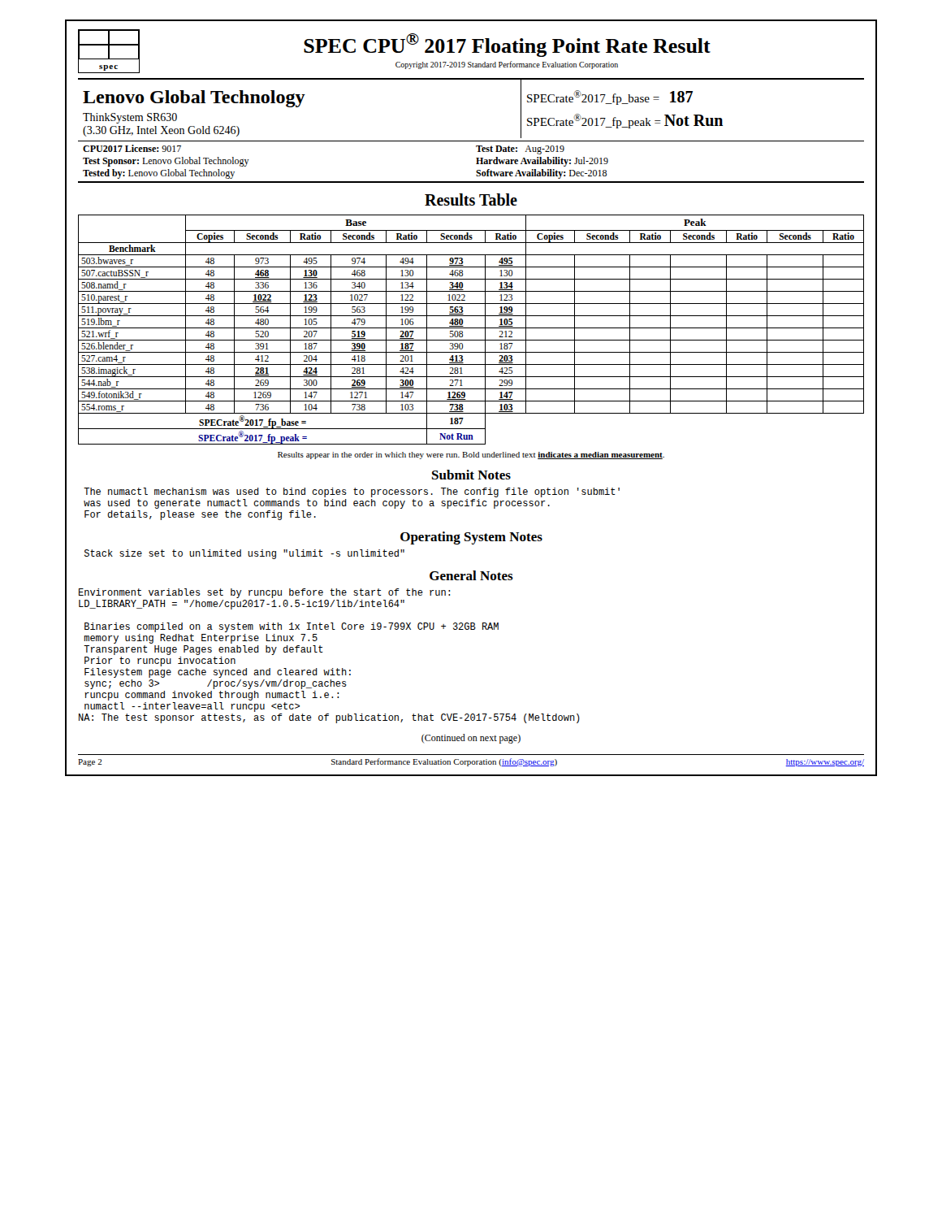spec
SPEC CPU® 2017 Floating Point Rate Result
Copyright 2017-2019 Standard Performance Evaluation Corporation
Lenovo Global Technology
ThinkSystem SR630
(3.30 GHz, Intel Xeon Gold 6246)
SPECrate®2017_fp_base = 187
SPECrate®2017_fp_peak = Not Run
CPU2017 License: 9017
Test Sponsor: Lenovo Global Technology
Tested by: Lenovo Global Technology
Test Date: Aug-2019
Hardware Availability: Jul-2019
Software Availability: Dec-2018
Results Table
| | Base | Peak |
| --- | --- | --- |
| Copies | Seconds | Ratio | Seconds | Ratio | Seconds | Ratio | Copies | Seconds | Ratio | Seconds | Ratio | Seconds | Ratio |
| Benchmark | | |
| 503.bwaves_r | 48 | 973 | 495 | 974 | 494 | 973 | 495 | | | | | | | |
| 507.cactuBSSN_r | 48 | 468 | 130 | 468 | 130 | 468 | 130 | | | | | | | |
| 508.namd_r | 48 | 336 | 136 | 340 | 134 | 340 | 134 | | | | | | | |
| 510.parest_r | 48 | 1022 | 123 | 1027 | 122 | 1022 | 123 | | | | | | | |
| 511.povray_r | 48 | 564 | 199 | 563 | 199 | 563 | 199 | | | | | | | |
| 519.lbm_r | 48 | 480 | 105 | 479 | 106 | 480 | 105 | | | | | | | |
| 521.wrf_r | 48 | 520 | 207 | 519 | 207 | 508 | 212 | | | | | | | |
| 526.blender_r | 48 | 391 | 187 | 390 | 187 | 390 | 187 | | | | | | | |
| 527.cam4_r | 48 | 412 | 204 | 418 | 201 | 413 | 203 | | | | | | | |
| 538.imagick_r | 48 | 281 | 424 | 281 | 424 | 281 | 425 | | | | | | | |
| 544.nab_r | 48 | 269 | 300 | 269 | 300 | 271 | 299 | | | | | | | |
| 549.fotonik3d_r | 48 | 1269 | 147 | 1271 | 147 | 1269 | 147 | | | | | | | |
| 554.roms_r | 48 | 736 | 104 | 738 | 103 | 738 | 103 | | | | | | | |
| SPECrate ® 2017_fp_base = | 187 | |
| SPECrate ® 2017_fp_peak = | Not Run | |
Results appear in the order in which they were run. Bold underlined text indicates a median measurement.
Submit Notes
 The numactl mechanism was used to bind copies to processors. The config file option 'submit'
 was used to generate numactl commands to bind each copy to a specific processor.
 For details, please see the config file.
Operating System Notes
 Stack size set to unlimited using "ulimit -s unlimited"
General Notes
Environment variables set by runcpu before the start of the run:
LD_LIBRARY_PATH = "/home/cpu2017-1.0.5-ic19/lib/intel64"

 Binaries compiled on a system with 1x Intel Core i9-799X CPU + 32GB RAM
 memory using Redhat Enterprise Linux 7.5
 Transparent Huge Pages enabled by default
 Prior to runcpu invocation
 Filesystem page cache synced and cleared with:
 sync; echo 3>        /proc/sys/vm/drop_caches
 runcpu command invoked through numactl i.e.:
 numactl --interleave=all runcpu <etc>
NA: The test sponsor attests, as of date of publication, that CVE-2017-5754 (Meltdown)
(Continued on next page)
Page 2
Standard Performance Evaluation Corporation (info@spec.org)
https://www.spec.org/